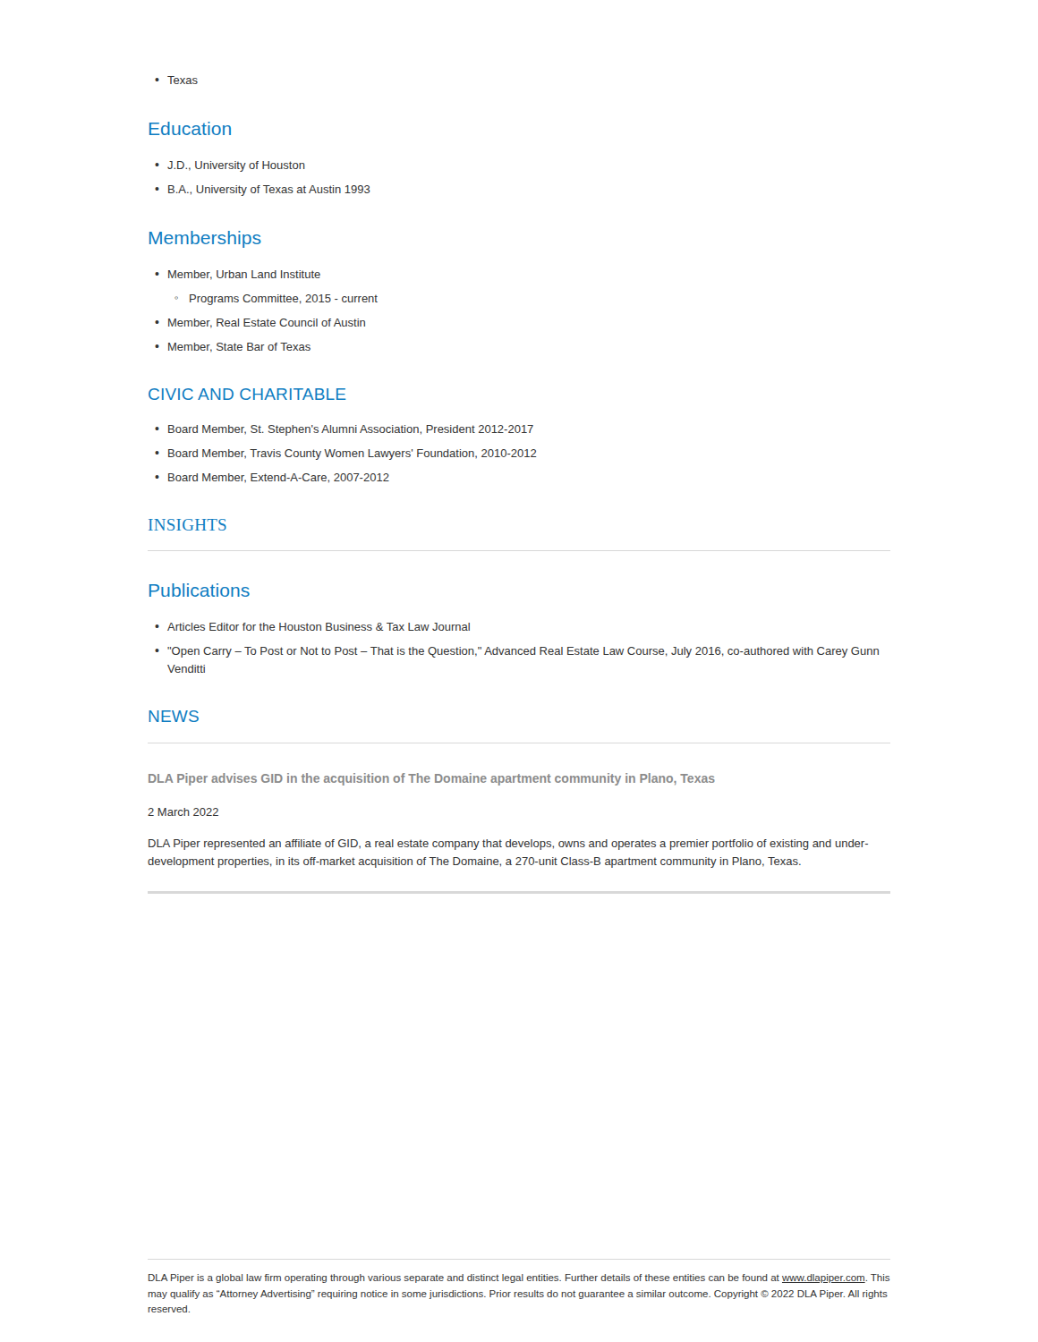Texas
Education
J.D., University of Houston
B.A., University of Texas at Austin 1993
Memberships
Member, Urban Land Institute
Programs Committee, 2015 - current
Member, Real Estate Council of Austin
Member, State Bar of Texas
CIVIC AND CHARITABLE
Board Member, St. Stephen's Alumni Association, President 2012-2017
Board Member, Travis County Women Lawyers' Foundation, 2010-2012
Board Member, Extend-A-Care, 2007-2012
INSIGHTS
Publications
Articles Editor for the Houston Business & Tax Law Journal
"Open Carry – To Post or Not to Post – That is the Question," Advanced Real Estate Law Course, July 2016, co-authored with Carey Gunn Venditti
NEWS
DLA Piper advises GID in the acquisition of The Domaine apartment community in Plano, Texas
2 March 2022
DLA Piper represented an affiliate of GID, a real estate company that develops, owns and operates a premier portfolio of existing and under-development properties, in its off-market acquisition of The Domaine, a 270-unit Class-B apartment community in Plano, Texas.
DLA Piper is a global law firm operating through various separate and distinct legal entities. Further details of these entities can be found at www.dlapiper.com. This may qualify as “Attorney Advertising” requiring notice in some jurisdictions. Prior results do not guarantee a similar outcome. Copyright © 2022 DLA Piper. All rights reserved.